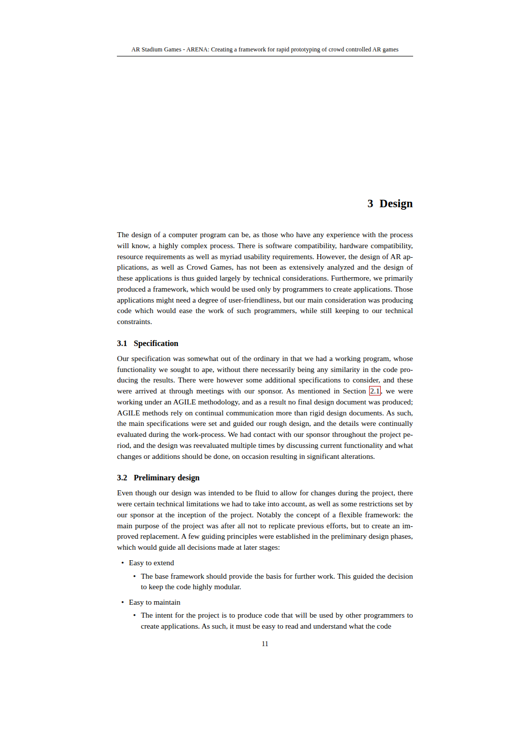AR Stadium Games - ARENA: Creating a framework for rapid prototyping of crowd controlled AR games
3 Design
The design of a computer program can be, as those who have any experience with the process will know, a highly complex process. There is software compatibility, hardware compatibility, resource requirements as well as myriad usability requirements. However, the design of AR applications, as well as Crowd Games, has not been as extensively analyzed and the design of these applications is thus guided largely by technical considerations. Furthermore, we primarily produced a framework, which would be used only by programmers to create applications. Those applications might need a degree of user-friendliness, but our main consideration was producing code which would ease the work of such programmers, while still keeping to our technical constraints.
3.1 Specification
Our specification was somewhat out of the ordinary in that we had a working program, whose functionality we sought to ape, without there necessarily being any similarity in the code producing the results. There were however some additional specifications to consider, and these were arrived at through meetings with our sponsor. As mentioned in Section 2.1, we were working under an AGILE methodology, and as a result no final design document was produced; AGILE methods rely on continual communication more than rigid design documents. As such, the main specifications were set and guided our rough design, and the details were continually evaluated during the work-process. We had contact with our sponsor throughout the project period, and the design was reevaluated multiple times by discussing current functionality and what changes or additions should be done, on occasion resulting in significant alterations.
3.2 Preliminary design
Even though our design was intended to be fluid to allow for changes during the project, there were certain technical limitations we had to take into account, as well as some restrictions set by our sponsor at the inception of the project. Notably the concept of a flexible framework: the main purpose of the project was after all not to replicate previous efforts, but to create an improved replacement. A few guiding principles were established in the preliminary design phases, which would guide all decisions made at later stages:
Easy to extend
The base framework should provide the basis for further work. This guided the decision to keep the code highly modular.
Easy to maintain
The intent for the project is to produce code that will be used by other programmers to create applications. As such, it must be easy to read and understand what the code
11